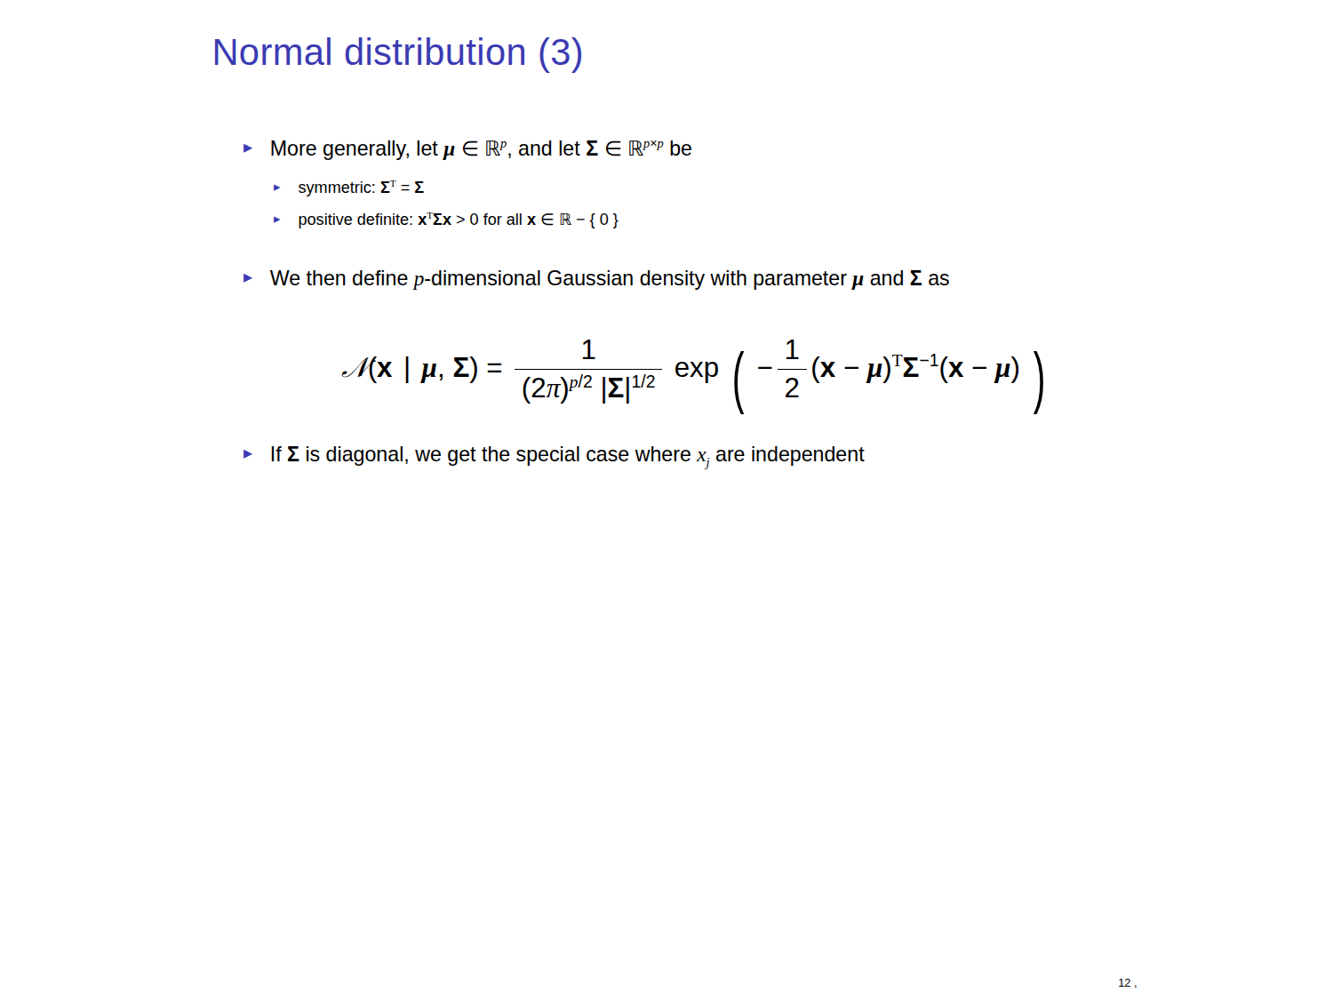Normal distribution (3)
More generally, let μ ∈ ℝp, and let Σ ∈ ℝp×p be
symmetric: ΣT = Σ
positive definite: xTΣx > 0 for all x ∈ ℝ − { 0 }
We then define p-dimensional Gaussian density with parameter μ and Σ as
𝒩(x | μ, Σ) = 1 (2π)p/2 |Σ|1/2 exp ( −12(x − μ)TΣ−1(x − μ) )
If Σ is diagonal, we get the special case where xj are independent
12 ,